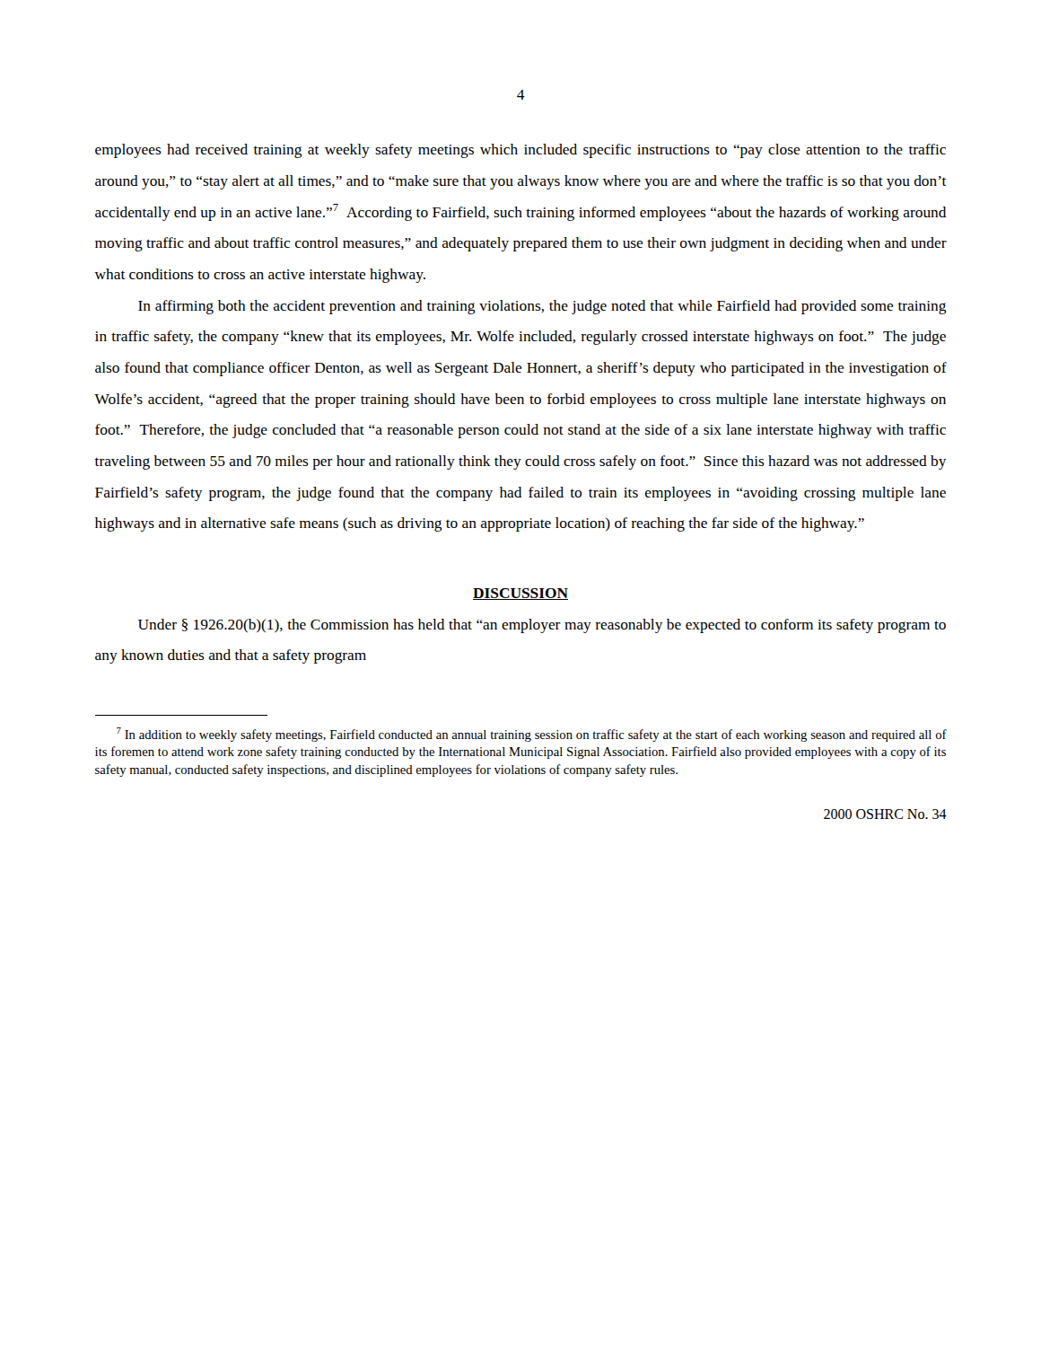4
employees had received training at weekly safety meetings which included specific instructions to “pay close attention to the traffic around you,” to “stay alert at all times,” and to “make sure that you always know where you are and where the traffic is so that you don’t accidentally end up in an active lane.”7 According to Fairfield, such training informed employees “about the hazards of working around moving traffic and about traffic control measures,” and adequately prepared them to use their own judgment in deciding when and under what conditions to cross an active interstate highway.
In affirming both the accident prevention and training violations, the judge noted that while Fairfield had provided some training in traffic safety, the company “knew that its employees, Mr. Wolfe included, regularly crossed interstate highways on foot.” The judge also found that compliance officer Denton, as well as Sergeant Dale Honnert, a sheriff’s deputy who participated in the investigation of Wolfe’s accident, “agreed that the proper training should have been to forbid employees to cross multiple lane interstate highways on foot.” Therefore, the judge concluded that “a reasonable person could not stand at the side of a six lane interstate highway with traffic traveling between 55 and 70 miles per hour and rationally think they could cross safely on foot.” Since this hazard was not addressed by Fairfield’s safety program, the judge found that the company had failed to train its employees in “avoiding crossing multiple lane highways and in alternative safe means (such as driving to an appropriate location) of reaching the far side of the highway.”
DISCUSSION
Under § 1926.20(b)(1), the Commission has held that “an employer may reasonably be expected to conform its safety program to any known duties and that a safety program
7 In addition to weekly safety meetings, Fairfield conducted an annual training session on traffic safety at the start of each working season and required all of its foremen to attend work zone safety training conducted by the International Municipal Signal Association. Fairfield also provided employees with a copy of its safety manual, conducted safety inspections, and disciplined employees for violations of company safety rules.
2000 OSHRC No. 34